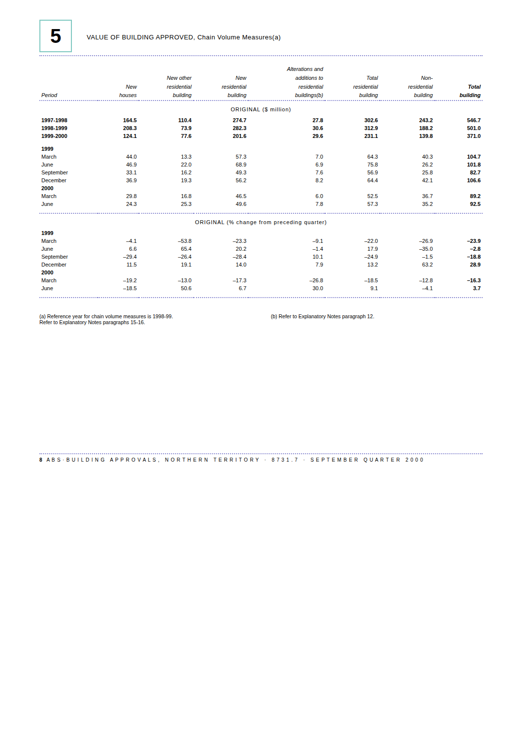5
VALUE OF BUILDING APPROVED, Chain Volume Measures(a)
| | | | | Alterations and | | | |
| --- | --- | --- | --- | --- | --- | --- | --- |
| | | New other | New | additions to | Total | Non- | |
| | New | residential | residential | residential | residential | residential | Total |
| Period | houses | building | building | buildings(b) | building | building | building |
| ORIGINAL ($ million) |
| 1997-1998 | 164.5 | 110.4 | 274.7 | 27.8 | 302.6 | 243.2 | 546.7 |
| 1998-1999 | 208.3 | 73.9 | 282.3 | 30.6 | 312.9 | 188.2 | 501.0 |
| 1999-2000 | 124.1 | 77.6 | 201.6 | 29.6 | 231.1 | 139.8 | 371.0 |
| 1999 | |
| March | 44.0 | 13.3 | 57.3 | 7.0 | 64.3 | 40.3 | 104.7 |
| June | 46.9 | 22.0 | 68.9 | 6.9 | 75.8 | 26.2 | 101.8 |
| September | 33.1 | 16.2 | 49.3 | 7.6 | 56.9 | 25.8 | 82.7 |
| December | 36.9 | 19.3 | 56.2 | 8.2 | 64.4 | 42.1 | 106.6 |
| 2000 | |
| March | 29.8 | 16.8 | 46.5 | 6.0 | 52.5 | 36.7 | 89.2 |
| June | 24.3 | 25.3 | 49.6 | 7.8 | 57.3 | 35.2 | 92.5 |
| ORIGINAL (% change from preceding quarter) |
| 1999 | |
| March | –4.1 | –53.8 | –23.3 | –9.1 | –22.0 | –26.9 | –23.9 |
| June | 6.6 | 65.4 | 20.2 | –1.4 | 17.9 | –35.0 | –2.8 |
| September | –29.4 | –26.4 | –28.4 | 10.1 | –24.9 | –1.5 | –18.8 |
| December | 11.5 | 19.1 | 14.0 | 7.9 | 13.2 | 63.2 | 28.9 |
| 2000 | |
| March | –19.2 | –13.0 | –17.3 | –26.8 | –18.5 | –12.8 | –16.3 |
| June | –18.5 | 50.6 | 6.7 | 30.0 | 9.1 | –4.1 | 3.7 |
(a) Reference year for chain volume measures is 1998-99.
Refer to Explanatory Notes paragraphs 15-16.
(b) Refer to Explanatory Notes paragraph 12.
8 A B S · B U I L D I N G A P P R O V A L S , N O R T H E R N T E R R I T O R Y · 8 7 3 1 . 7 · S E P T E M B E R Q U A R T E R 2 0 0 0